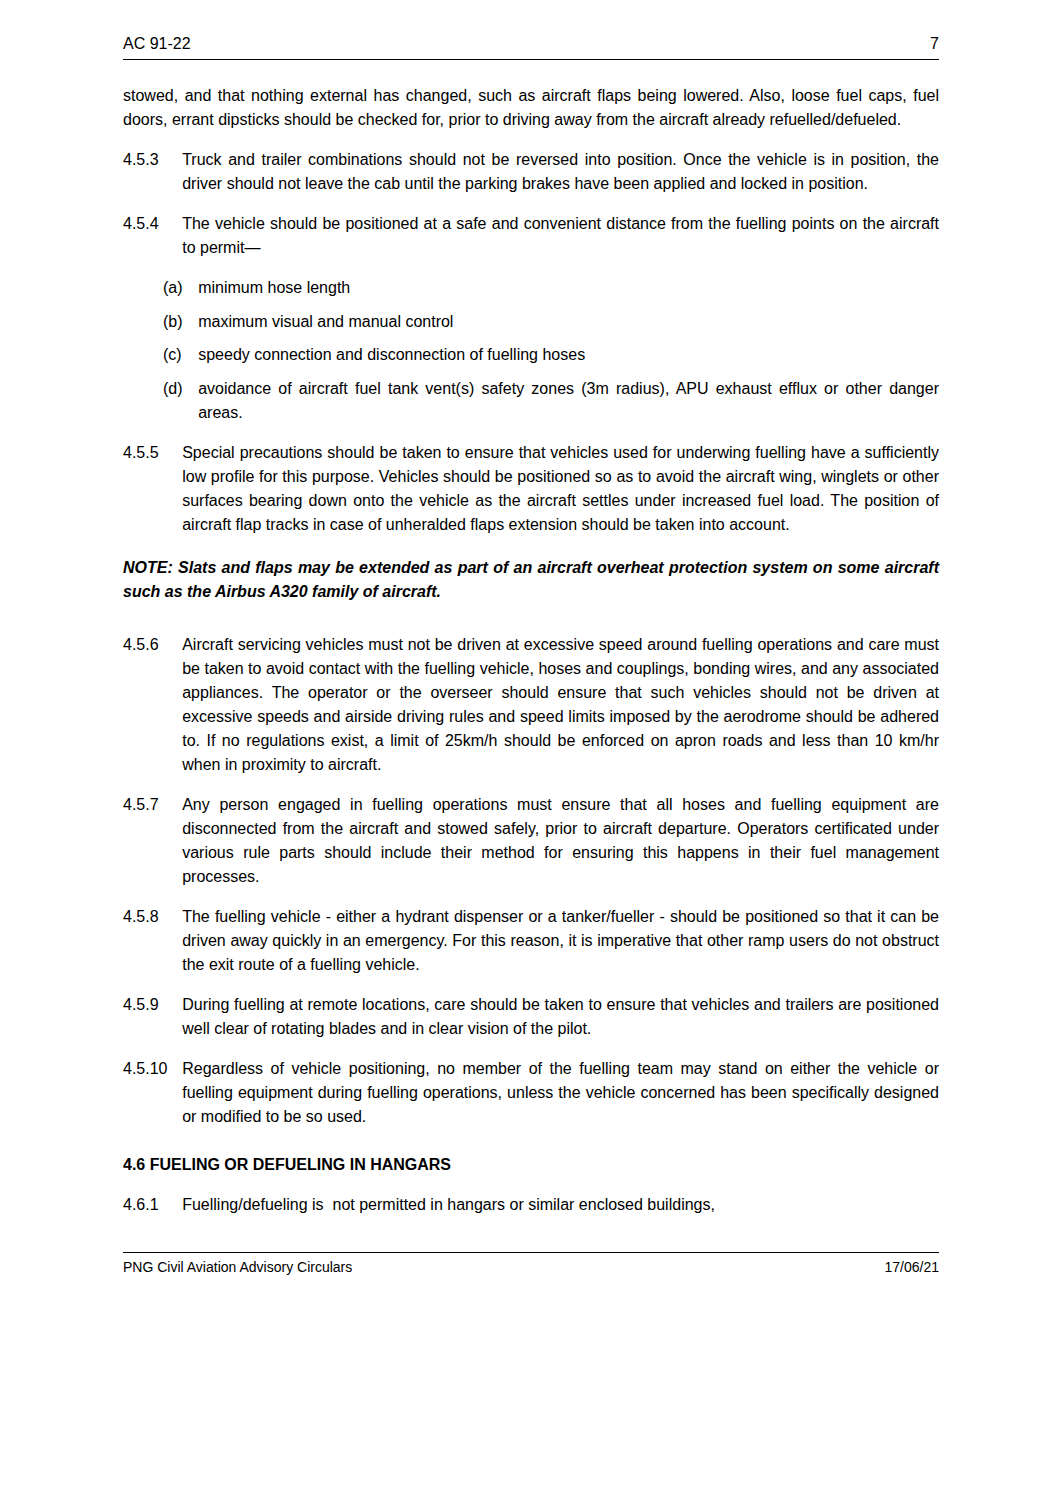AC 91-22 7
stowed, and that nothing external has changed, such as aircraft flaps being lowered. Also, loose fuel caps, fuel doors, errant dipsticks should be checked for, prior to driving away from the aircraft already refuelled/defueled.
4.5.3 Truck and trailer combinations should not be reversed into position. Once the vehicle is in position, the driver should not leave the cab until the parking brakes have been applied and locked in position.
4.5.4 The vehicle should be positioned at a safe and convenient distance from the fuelling points on the aircraft to permit—
(a) minimum hose length
(b) maximum visual and manual control
(c) speedy connection and disconnection of fuelling hoses
(d) avoidance of aircraft fuel tank vent(s) safety zones (3m radius), APU exhaust efflux or other danger areas.
4.5.5 Special precautions should be taken to ensure that vehicles used for underwing fuelling have a sufficiently low profile for this purpose. Vehicles should be positioned so as to avoid the aircraft wing, winglets or other surfaces bearing down onto the vehicle as the aircraft settles under increased fuel load. The position of aircraft flap tracks in case of unheralded flaps extension should be taken into account.
NOTE: Slats and flaps may be extended as part of an aircraft overheat protection system on some aircraft such as the Airbus A320 family of aircraft.
4.5.6 Aircraft servicing vehicles must not be driven at excessive speed around fuelling operations and care must be taken to avoid contact with the fuelling vehicle, hoses and couplings, bonding wires, and any associated appliances. The operator or the overseer should ensure that such vehicles should not be driven at excessive speeds and airside driving rules and speed limits imposed by the aerodrome should be adhered to. If no regulations exist, a limit of 25km/h should be enforced on apron roads and less than 10 km/hr when in proximity to aircraft.
4.5.7 Any person engaged in fuelling operations must ensure that all hoses and fuelling equipment are disconnected from the aircraft and stowed safely, prior to aircraft departure. Operators certificated under various rule parts should include their method for ensuring this happens in their fuel management processes.
4.5.8 The fuelling vehicle - either a hydrant dispenser or a tanker/fueller - should be positioned so that it can be driven away quickly in an emergency. For this reason, it is imperative that other ramp users do not obstruct the exit route of a fuelling vehicle.
4.5.9 During fuelling at remote locations, care should be taken to ensure that vehicles and trailers are positioned well clear of rotating blades and in clear vision of the pilot.
4.5.10 Regardless of vehicle positioning, no member of the fuelling team may stand on either the vehicle or fuelling equipment during fuelling operations, unless the vehicle concerned has been specifically designed or modified to be so used.
4.6 FUELING OR DEFUELING IN HANGARS
4.6.1 Fuelling/defueling is not permitted in hangars or similar enclosed buildings,
PNG Civil Aviation Advisory Circulars 17/06/21